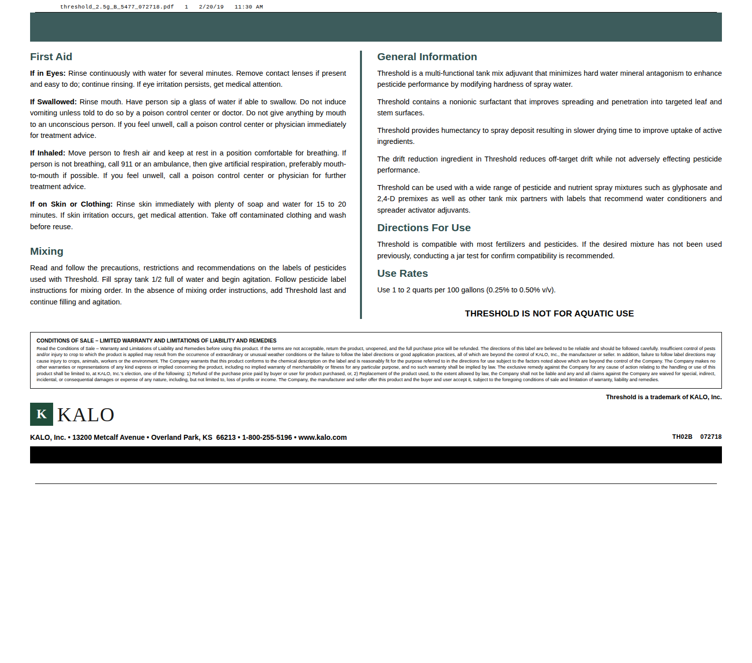threshold_2.5g_B_5477_072718.pdf 1 2/20/19 11:30 AM
First Aid
If in Eyes: Rinse continuously with water for several minutes. Remove contact lenses if present and easy to do; continue rinsing. If eye irritation persists, get medical attention.
If Swallowed: Rinse mouth. Have person sip a glass of water if able to swallow. Do not induce vomiting unless told to do so by a poison control center or doctor. Do not give anything by mouth to an unconscious person. If you feel unwell, call a poison control center or physician immediately for treatment advice.
If Inhaled: Move person to fresh air and keep at rest in a position comfortable for breathing. If person is not breathing, call 911 or an ambulance, then give artificial respiration, preferably mouth-to-mouth if possible. If you feel unwell, call a poison control center or physician for further treatment advice.
If on Skin or Clothing: Rinse skin immediately with plenty of soap and water for 15 to 20 minutes. If skin irritation occurs, get medical attention. Take off contaminated clothing and wash before reuse.
Mixing
Read and follow the precautions, restrictions and recommendations on the labels of pesticides used with Threshold. Fill spray tank 1/2 full of water and begin agitation. Follow pesticide label instructions for mixing order. In the absence of mixing order instructions, add Threshold last and continue filling and agitation.
General Information
Threshold is a multi-functional tank mix adjuvant that minimizes hard water mineral antagonism to enhance pesticide performance by modifying hardness of spray water.
Threshold contains a nonionic surfactant that improves spreading and penetration into targeted leaf and stem surfaces.
Threshold provides humectancy to spray deposit resulting in slower drying time to improve uptake of active ingredients.
The drift reduction ingredient in Threshold reduces off-target drift while not adversely effecting pesticide performance.
Threshold can be used with a wide range of pesticide and nutrient spray mixtures such as glyphosate and 2,4-D premixes as well as other tank mix partners with labels that recommend water conditioners and spreader activator adjuvants.
Directions For Use
Threshold is compatible with most fertilizers and pesticides. If the desired mixture has not been used previously, conducting a jar test for confirm compatibility is recommended.
Use Rates
Use 1 to 2 quarts per 100 gallons (0.25% to 0.50% v/v).
THRESHOLD IS NOT FOR AQUATIC USE
CONDITIONS OF SALE – LIMITED WARRANTY AND LIMITATIONS OF LIABILITY AND REMEDIES
Read the Conditions of Sale – Warranty and Limitations of Liability and Remedies before using this product. If the terms are not acceptable, return the product, unopened, and the full purchase price will be refunded. The directions of this label are believed to be reliable and should be followed carefully. Insufficient control of pests and/or injury to crop to which the product is applied may result from the occurrence of extraordinary or unusual weather conditions or the failure to follow the label directions or good application practices, all of which are beyond the control of KALO, Inc., the manufacturer or seller. In addition, failure to follow label directions may cause injury to crops, animals, workers or the environment. The Company warrants that this product conforms to the chemical description on the label and is reasonably fit for the purpose referred to in the directions for use subject to the factors noted above which are beyond the control of the Company. The Company makes no other warranties or representations of any kind express or implied concerning the product, including no implied warranty of merchantability or fitness for any particular purpose, and no such warranty shall be implied by law. The exclusive remedy against the Company for any cause of action relating to the handling or use of this product shall be limited to, at KALO, Inc.'s election, one of the following: 1) Refund of the purchase price paid by buyer or user for product purchased, or, 2) Replacement of the product used, to the extent allowed by law, the Company shall not be liable and any and all claims against the Company are waived for special, indirect, incidental, or consequential damages or expense of any nature, including, but not limited to, loss of profits or income. The Company, the manufacturer and seller offer this product and the buyer and user accept it, subject to the foregoing conditions of sale and limitation of warranty, liability and remedies.
Threshold is a trademark of KALO, Inc.
K
KALO
KALO, Inc. • 13200 Metcalf Avenue • Overland Park, KS 66213 • 1-800-255-5196 • www.kalo.com TH02B 072718